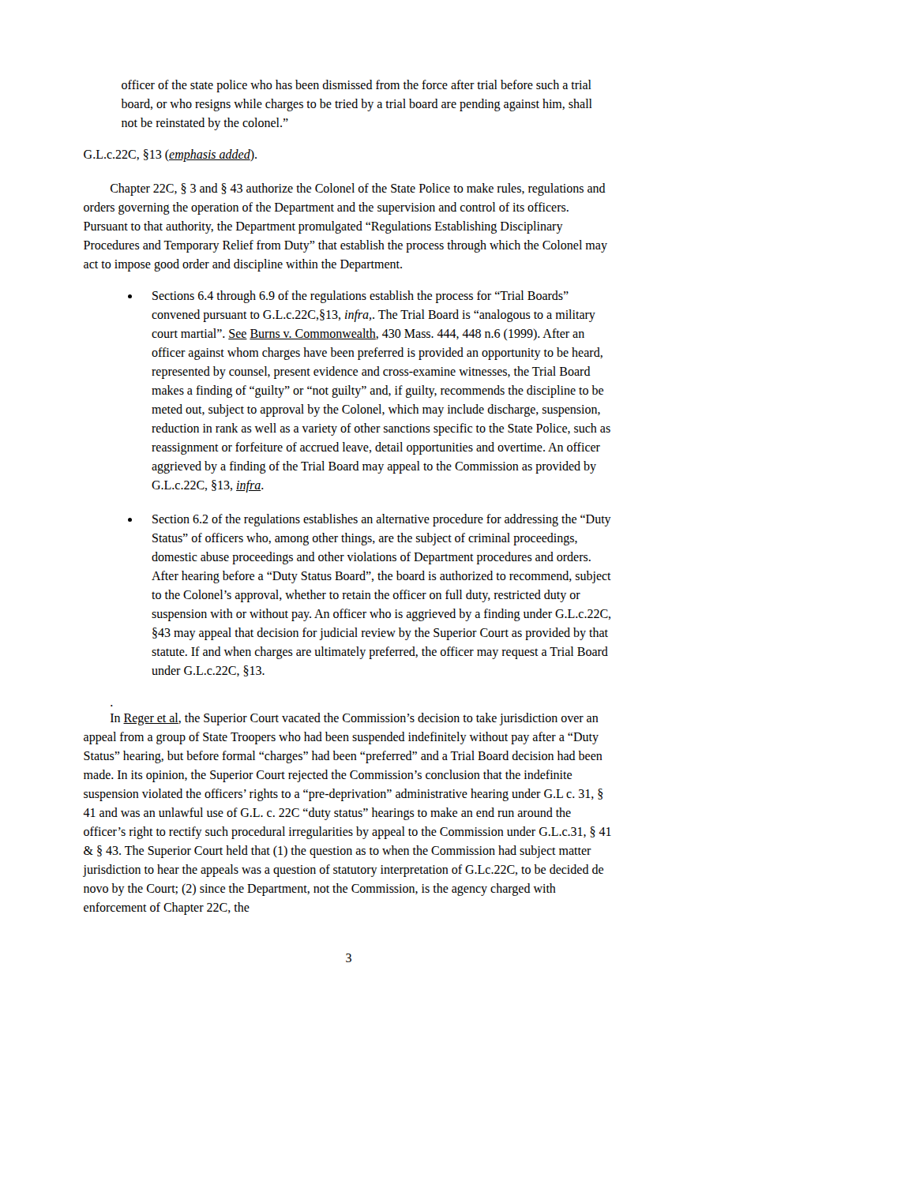officer of the state police who has been dismissed from the force after trial before such a trial board, or who resigns while charges to be tried by a trial board are pending against him, shall not be reinstated by the colonel.”
G.L.c.22C, §13 (emphasis added).
Chapter 22C, § 3 and § 43 authorize the Colonel of the State Police to make rules, regulations and orders governing the operation of the Department and the supervision and control of its officers. Pursuant to that authority, the Department promulgated “Regulations Establishing Disciplinary Procedures and Temporary Relief from Duty” that establish the process through which the Colonel may act to impose good order and discipline within the Department.
Sections 6.4 through 6.9 of the regulations establish the process for “Trial Boards” convened pursuant to G.L.c.22C,§13, infra,. The Trial Board is “analogous to a military court martial”. See Burns v. Commonwealth, 430 Mass. 444, 448 n.6 (1999). After an officer against whom charges have been preferred is provided an opportunity to be heard, represented by counsel, present evidence and cross-examine witnesses, the Trial Board makes a finding of “guilty” or “not guilty” and, if guilty, recommends the discipline to be meted out, subject to approval by the Colonel, which may include discharge, suspension, reduction in rank as well as a variety of other sanctions specific to the State Police, such as reassignment or forfeiture of accrued leave, detail opportunities and overtime. An officer aggrieved by a finding of the Trial Board may appeal to the Commission as provided by G.L.c.22C, §13, infra.
Section 6.2 of the regulations establishes an alternative procedure for addressing the “Duty Status” of officers who, among other things, are the subject of criminal proceedings, domestic abuse proceedings and other violations of Department procedures and orders. After hearing before a “Duty Status Board”, the board is authorized to recommend, subject to the Colonel’s approval, whether to retain the officer on full duty, restricted duty or suspension with or without pay. An officer who is aggrieved by a finding under G.L.c.22C, §43 may appeal that decision for judicial review by the Superior Court as provided by that statute. If and when charges are ultimately preferred, the officer may request a Trial Board under G.L.c.22C, §13.
.
In Reger et al, the Superior Court vacated the Commission’s decision to take jurisdiction over an appeal from a group of State Troopers who had been suspended indefinitely without pay after a “Duty Status” hearing, but before formal “charges” had been “preferred” and a Trial Board decision had been made. In its opinion, the Superior Court rejected the Commission’s conclusion that the indefinite suspension violated the officers’ rights to a “pre-deprivation” administrative hearing under G.L c. 31, § 41 and was an unlawful use of G.L. c. 22C “duty status” hearings to make an end run around the officer’s right to rectify such procedural irregularities by appeal to the Commission under G.L.c.31, § 41 & § 43. The Superior Court held that (1) the question as to when the Commission had subject matter jurisdiction to hear the appeals was a question of statutory interpretation of G.Lc.22C, to be decided de novo by the Court; (2) since the Department, not the Commission, is the agency charged with enforcement of Chapter 22C, the
3